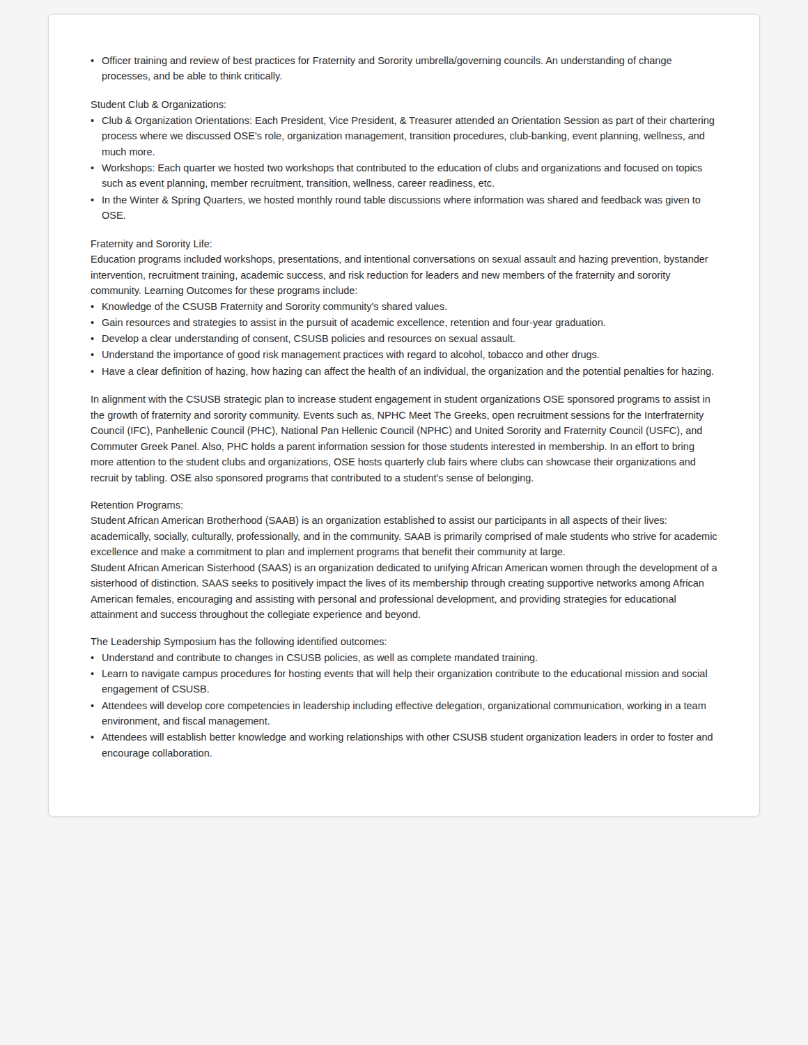Officer training and review of best practices for Fraternity and Sorority umbrella/governing councils. An understanding of change processes, and be able to think critically.
Student Club & Organizations:
Club & Organization Orientations: Each President, Vice President, & Treasurer attended an Orientation Session as part of their chartering process where we discussed OSE's role, organization management, transition procedures, club-banking, event planning, wellness, and much more.
Workshops: Each quarter we hosted two workshops that contributed to the education of clubs and organizations and focused on topics such as event planning, member recruitment, transition, wellness, career readiness, etc.
In the Winter & Spring Quarters, we hosted monthly round table discussions where information was shared and feedback was given to OSE.
Fraternity and Sorority Life:
Education programs included workshops, presentations, and intentional conversations on sexual assault and hazing prevention, bystander intervention, recruitment training, academic success, and risk reduction for leaders and new members of the fraternity and sorority community. Learning Outcomes for these programs include:
Knowledge of the CSUSB Fraternity and Sorority community's shared values.
Gain resources and strategies to assist in the pursuit of academic excellence, retention and four-year graduation.
Develop a clear understanding of consent, CSUSB policies and resources on sexual assault.
Understand the importance of good risk management practices with regard to alcohol, tobacco and other drugs.
Have a clear definition of hazing, how hazing can affect the health of an individual, the organization and the potential penalties for hazing.
In alignment with the CSUSB strategic plan to increase student engagement in student organizations OSE sponsored programs to assist in the growth of fraternity and sorority community. Events such as, NPHC Meet The Greeks, open recruitment sessions for the Interfraternity Council (IFC), Panhellenic Council (PHC), National Pan Hellenic Council (NPHC) and United Sorority and Fraternity Council (USFC), and Commuter Greek Panel. Also, PHC holds a parent information session for those students interested in membership. In an effort to bring more attention to the student clubs and organizations, OSE hosts quarterly club fairs where clubs can showcase their organizations and recruit by tabling. OSE also sponsored programs that contributed to a student's sense of belonging.
Retention Programs:
Student African American Brotherhood (SAAB) is an organization established to assist our participants in all aspects of their lives: academically, socially, culturally, professionally, and in the community. SAAB is primarily comprised of male students who strive for academic excellence and make a commitment to plan and implement programs that benefit their community at large.
Student African American Sisterhood (SAAS) is an organization dedicated to unifying African American women through the development of a sisterhood of distinction. SAAS seeks to positively impact the lives of its membership through creating supportive networks among African American females, encouraging and assisting with personal and professional development, and providing strategies for educational attainment and success throughout the collegiate experience and beyond.
The Leadership Symposium has the following identified outcomes:
Understand and contribute to changes in CSUSB policies, as well as complete mandated training.
Learn to navigate campus procedures for hosting events that will help their organization contribute to the educational mission and social engagement of CSUSB.
Attendees will develop core competencies in leadership including effective delegation, organizational communication, working in a team environment, and fiscal management.
Attendees will establish better knowledge and working relationships with other CSUSB student organization leaders in order to foster and encourage collaboration.